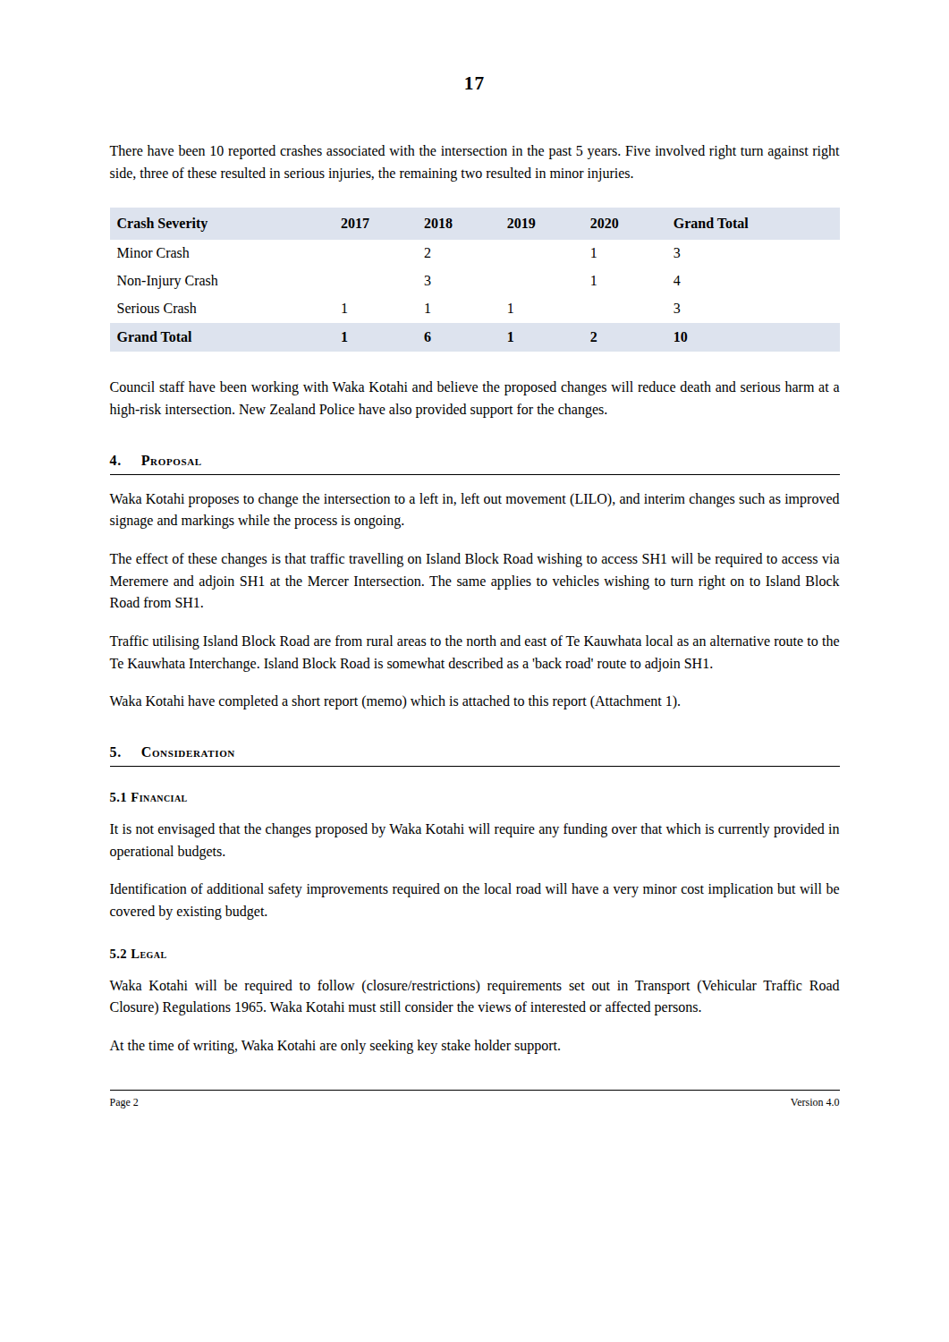17
There have been 10 reported crashes associated with the intersection in the past 5 years. Five involved right turn against right side, three of these resulted in serious injuries, the remaining two resulted in minor injuries.
| Crash Severity | 2017 | 2018 | 2019 | 2020 | Grand Total |
| --- | --- | --- | --- | --- | --- |
| Minor Crash | | 2 | | 1 | 3 |
| Non-Injury Crash | | 3 | | 1 | 4 |
| Serious Crash | 1 | 1 | 1 | | 3 |
| Grand Total | 1 | 6 | 1 | 2 | 10 |
Council staff have been working with Waka Kotahi and believe the proposed changes will reduce death and serious harm at a high-risk intersection. New Zealand Police have also provided support for the changes.
4. Proposal
Waka Kotahi proposes to change the intersection to a left in, left out movement (LILO), and interim changes such as improved signage and markings while the process is ongoing.
The effect of these changes is that traffic travelling on Island Block Road wishing to access SH1 will be required to access via Meremere and adjoin SH1 at the Mercer Intersection. The same applies to vehicles wishing to turn right on to Island Block Road from SH1.
Traffic utilising Island Block Road are from rural areas to the north and east of Te Kauwhata local as an alternative route to the Te Kauwhata Interchange. Island Block Road is somewhat described as a 'back road' route to adjoin SH1.
Waka Kotahi have completed a short report (memo) which is attached to this report (Attachment 1).
5. Consideration
5.1 Financial
It is not envisaged that the changes proposed by Waka Kotahi will require any funding over that which is currently provided in operational budgets.
Identification of additional safety improvements required on the local road will have a very minor cost implication but will be covered by existing budget.
5.2 Legal
Waka Kotahi will be required to follow (closure/restrictions) requirements set out in Transport (Vehicular Traffic Road Closure) Regulations 1965. Waka Kotahi must still consider the views of interested or affected persons.
At the time of writing, Waka Kotahi are only seeking key stake holder support.
Page 2 Version 4.0